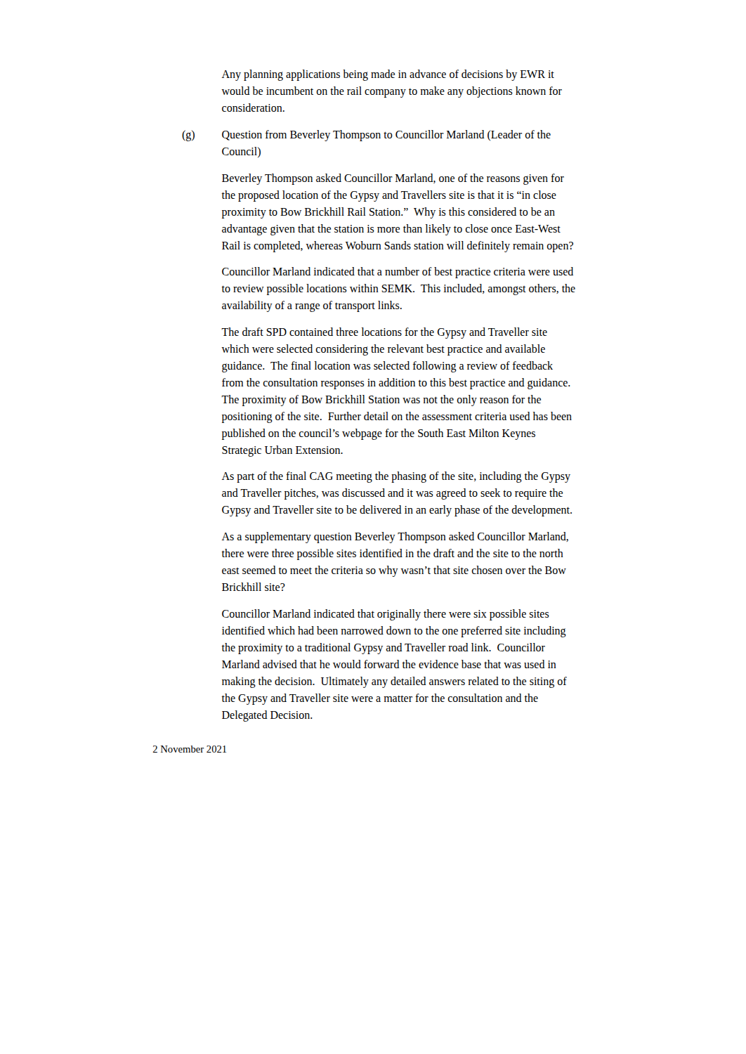Any planning applications being made in advance of decisions by EWR it would be incumbent on the rail company to make any objections known for consideration.
(g)
Question from Beverley Thompson to Councillor Marland (Leader of the Council)
Beverley Thompson asked Councillor Marland, one of the reasons given for the proposed location of the Gypsy and Travellers site is that it is “in close proximity to Bow Brickhill Rail Station.” Why is this considered to be an advantage given that the station is more than likely to close once East-West Rail is completed, whereas Woburn Sands station will definitely remain open?
Councillor Marland indicated that a number of best practice criteria were used to review possible locations within SEMK. This included, amongst others, the availability of a range of transport links.
The draft SPD contained three locations for the Gypsy and Traveller site which were selected considering the relevant best practice and available guidance. The final location was selected following a review of feedback from the consultation responses in addition to this best practice and guidance. The proximity of Bow Brickhill Station was not the only reason for the positioning of the site. Further detail on the assessment criteria used has been published on the council’s webpage for the South East Milton Keynes Strategic Urban Extension.
As part of the final CAG meeting the phasing of the site, including the Gypsy and Traveller pitches, was discussed and it was agreed to seek to require the Gypsy and Traveller site to be delivered in an early phase of the development.
As a supplementary question Beverley Thompson asked Councillor Marland, there were three possible sites identified in the draft and the site to the north east seemed to meet the criteria so why wasn’t that site chosen over the Bow Brickhill site?
Councillor Marland indicated that originally there were six possible sites identified which had been narrowed down to the one preferred site including the proximity to a traditional Gypsy and Traveller road link. Councillor Marland advised that he would forward the evidence base that was used in making the decision. Ultimately any detailed answers related to the siting of the Gypsy and Traveller site were a matter for the consultation and the Delegated Decision.
2 November 2021